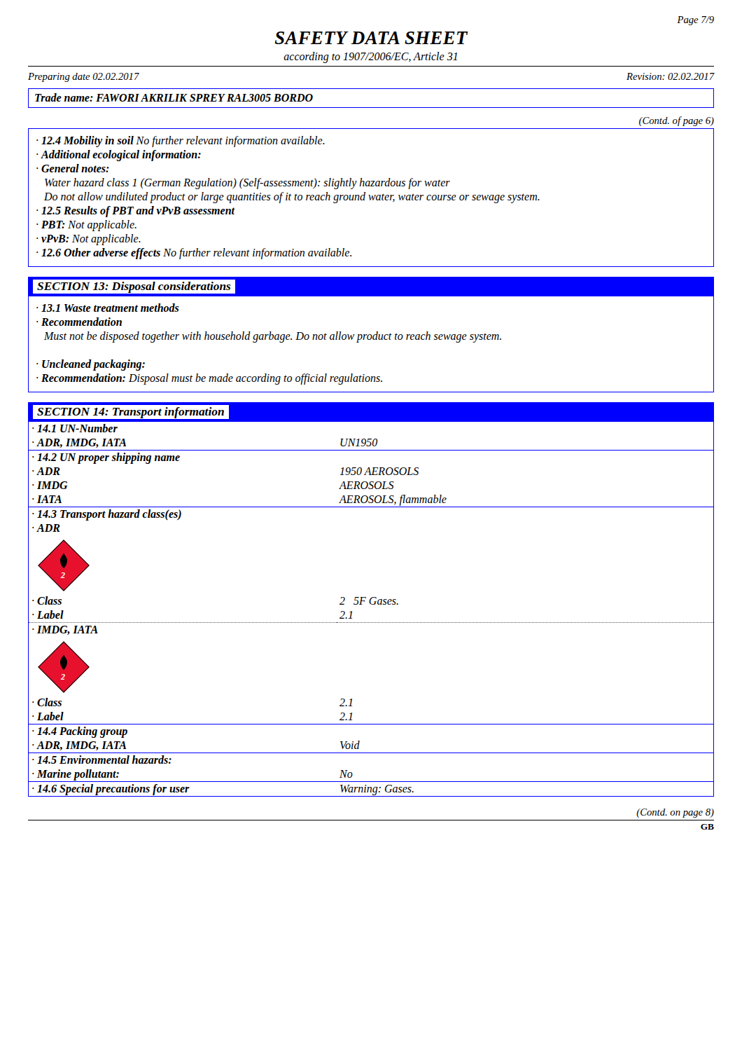Page 7/9
SAFETY DATA SHEET
according to 1907/2006/EC, Article 31
Preparing date 02.02.2017 Revision: 02.02.2017
Trade name: FAWORI AKRILIK SPREY RAL3005 BORDO
(Contd. of page 6)
· 12.4 Mobility in soil No further relevant information available.
· Additional ecological information:
· General notes:
Water hazard class 1 (German Regulation) (Self-assessment): slightly hazardous for water
Do not allow undiluted product or large quantities of it to reach ground water, water course or sewage system.
· 12.5 Results of PBT and vPvB assessment
· PBT: Not applicable.
· vPvB: Not applicable.
· 12.6 Other adverse effects No further relevant information available.
SECTION 13: Disposal considerations
· 13.1 Waste treatment methods
· Recommendation
Must not be disposed together with household garbage. Do not allow product to reach sewage system.
· Uncleaned packaging:
· Recommendation: Disposal must be made according to official regulations.
SECTION 14: Transport information
| · 14.1 UN-Number | |
| · ADR, IMDG, IATA | UN1950 |
| · 14.2 UN proper shipping name | |
| · ADR | 1950 AEROSOLS |
| · IMDG | AEROSOLS |
| · IATA | AEROSOLS, flammable |
| · 14.3 Transport hazard class(es) | |
| · ADR | |
| 2 |
| · Class | 2 5F Gases. |
| · Label | 2.1 |
| · IMDG, IATA | |
| 2 |
| · Class | 2.1 |
| · Label | 2.1 |
| · 14.4 Packing group | |
| · ADR, IMDG, IATA | Void |
| · 14.5 Environmental hazards: | |
| · Marine pollutant: | No |
| · 14.6 Special precautions for user | Warning: Gases. |
(Contd. on page 8)
GB